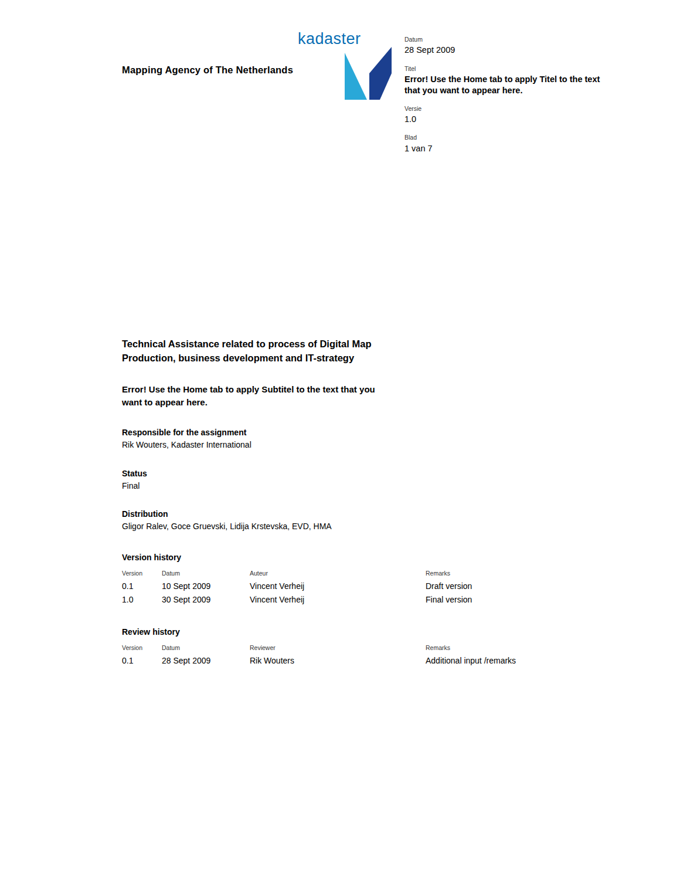Mapping Agency of The Netherlands
kadaster
Datum
28 Sept 2009
Titel
Error! Use the Home tab to apply Titel to the text that you want to appear here.
Versie
1.0
Blad
1 van 7
Technical Assistance related to process of Digital Map Production, business development and IT-strategy
Error! Use the Home tab to apply Subtitel to the text that you want to appear here.
Responsible for the assignment
Rik Wouters, Kadaster International
Status
Final
Distribution
Gligor Ralev, Goce Gruevski, Lidija Krstevska, EVD, HMA
Version history
| Version | Datum | Auteur | Remarks |
| --- | --- | --- | --- |
| 0.1 | 10 Sept 2009 | Vincent Verheij | Draft version |
| 1.0 | 30 Sept 2009 | Vincent Verheij | Final version |
Review history
| Version | Datum | Reviewer | Remarks |
| --- | --- | --- | --- |
| 0.1 | 28 Sept 2009 | Rik Wouters | Additional input /remarks |